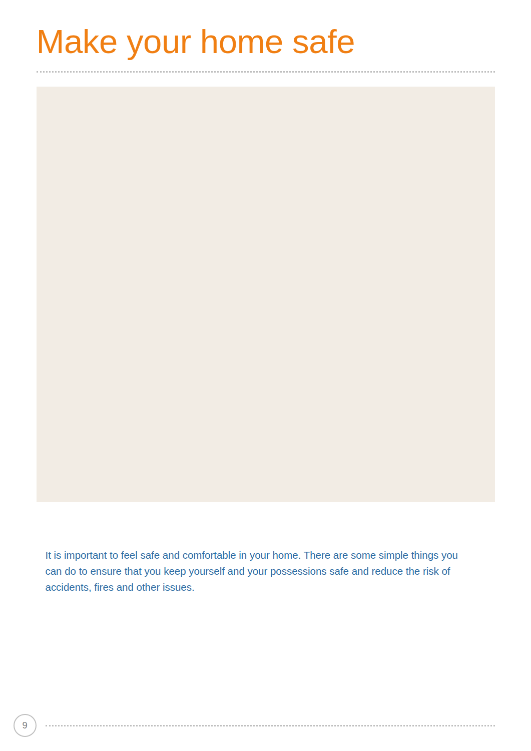Make your home safe
It is important to feel safe and comfortable in your home. There are some simple things you can do to ensure that you keep yourself and your possessions safe and reduce the risk of accidents, fires and other issues.
9